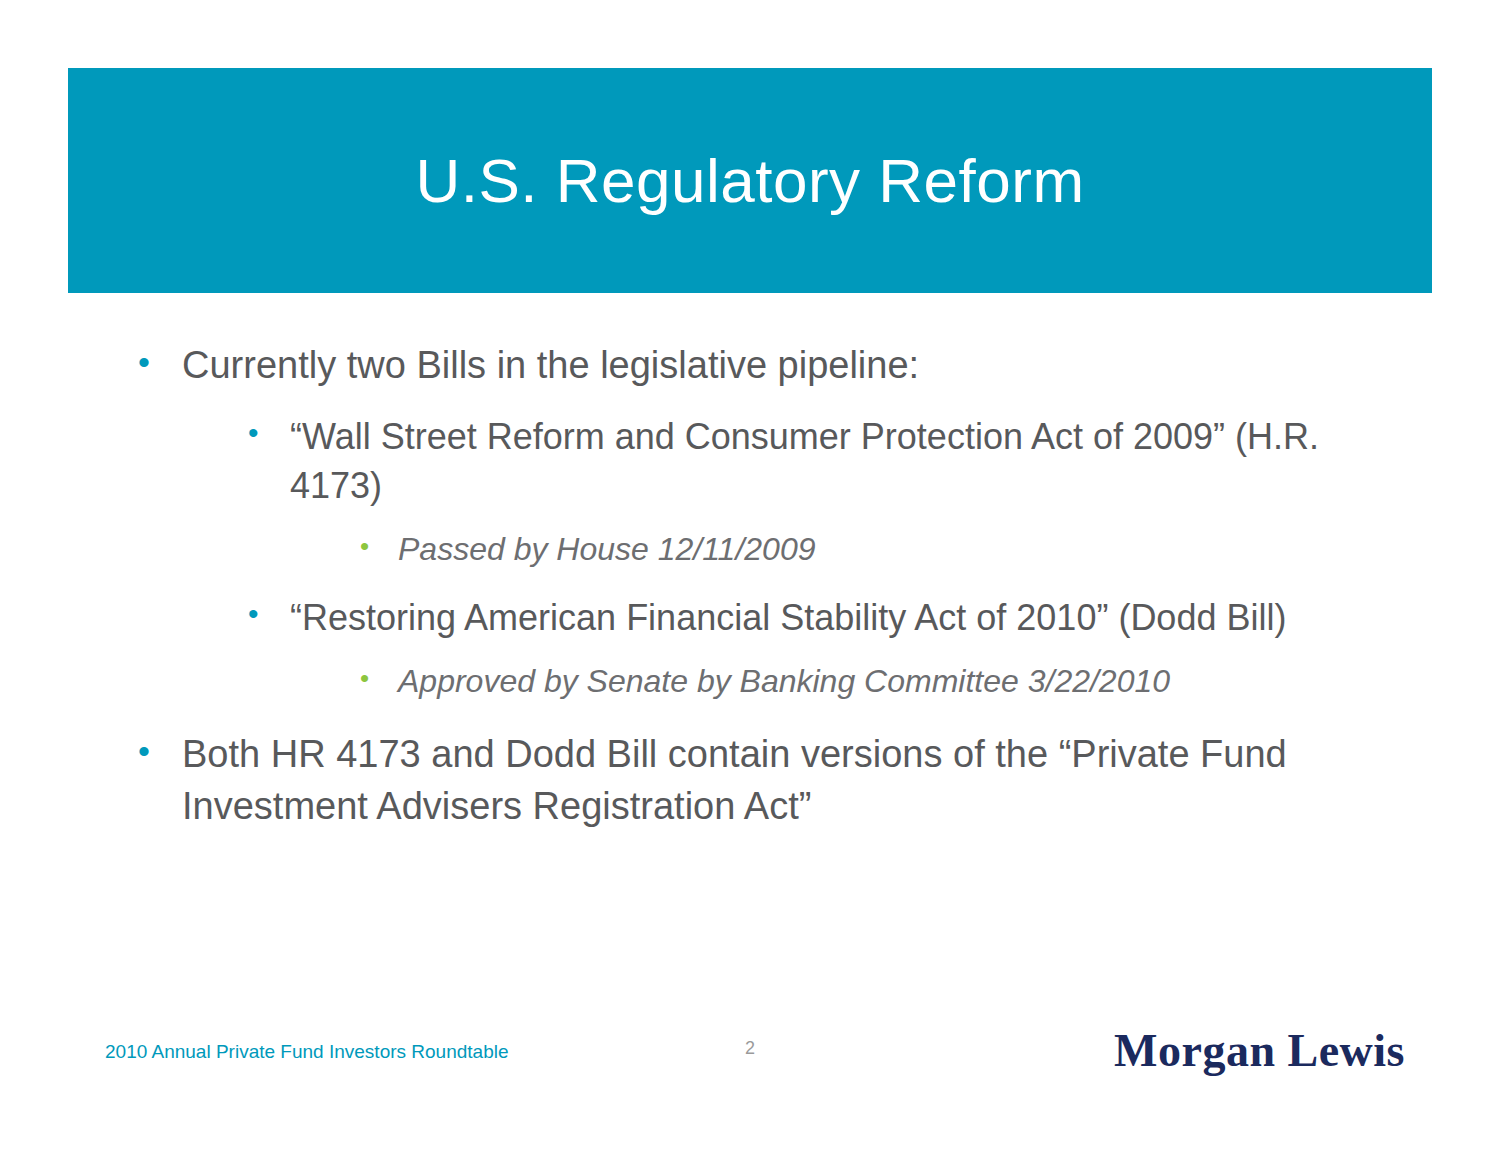U.S. Regulatory Reform
Currently two Bills in the legislative pipeline:
“Wall Street Reform and Consumer Protection Act of 2009” (H.R. 4173)
Passed by House 12/11/2009
“Restoring American Financial Stability Act of 2010” (Dodd Bill)
Approved by Senate by Banking Committee 3/22/2010
Both HR 4173 and Dodd Bill contain versions of the “Private Fund Investment Advisers Registration Act”
2010 Annual Private Fund Investors Roundtable
2
Morgan Lewis